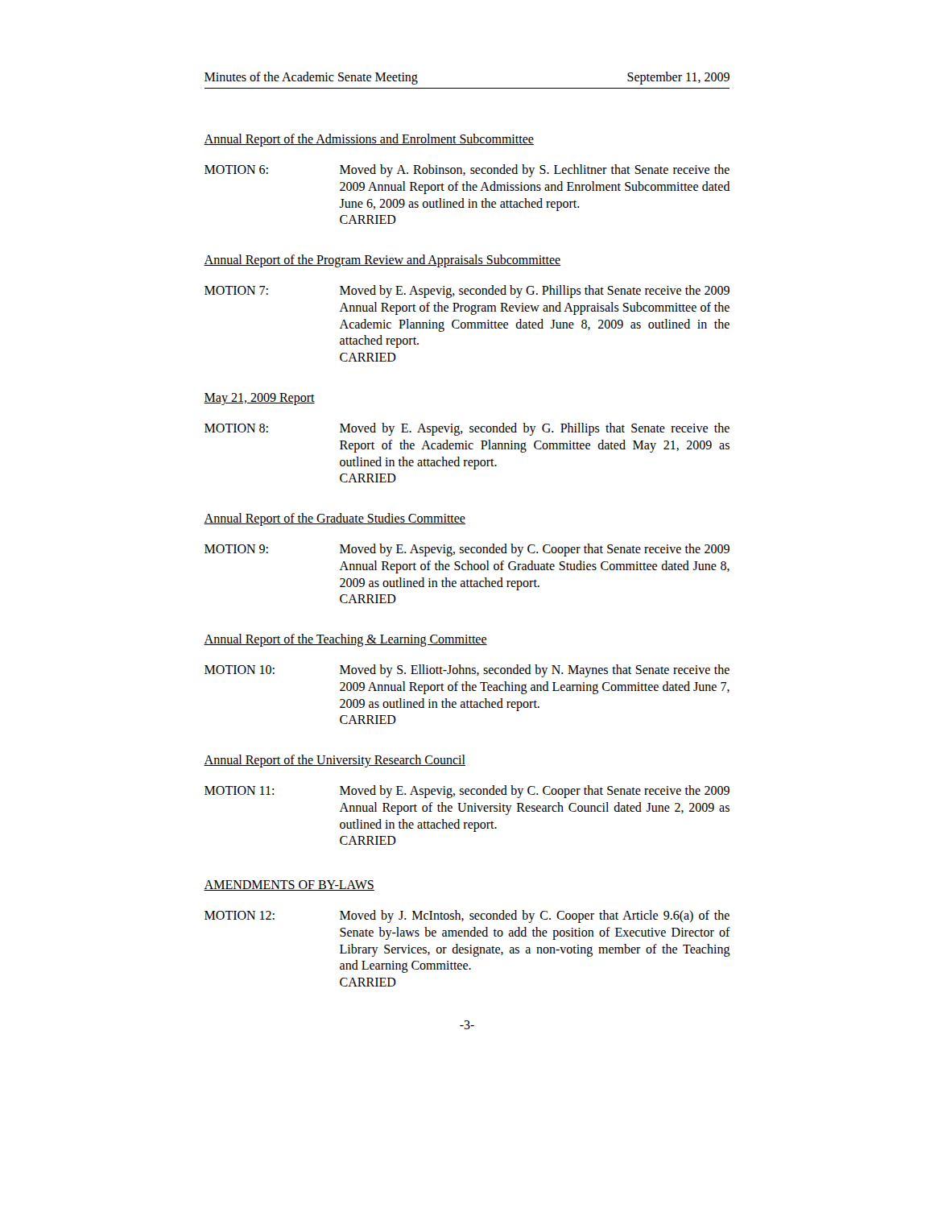Minutes of the Academic Senate Meeting
September 11, 2009
Annual Report of the Admissions and Enrolment Subcommittee
MOTION 6:
Moved by A. Robinson, seconded by S. Lechlitner that Senate receive the 2009 Annual Report of the Admissions and Enrolment Subcommittee dated June 6, 2009 as outlined in the attached report.
CARRIED
Annual Report of the Program Review and Appraisals Subcommittee
MOTION 7:
Moved by E. Aspevig, seconded by G. Phillips that Senate receive the 2009 Annual Report of the Program Review and Appraisals Subcommittee of the Academic Planning Committee dated June 8, 2009 as outlined in the attached report.
CARRIED
May 21, 2009 Report
MOTION 8:
Moved by E. Aspevig, seconded by G. Phillips that Senate receive the Report of the Academic Planning Committee dated May 21, 2009 as outlined in the attached report.
CARRIED
Annual Report of the Graduate Studies Committee
MOTION 9:
Moved by E. Aspevig, seconded by C. Cooper that Senate receive the 2009 Annual Report of the School of Graduate Studies Committee dated June 8, 2009 as outlined in the attached report.
CARRIED
Annual Report of the Teaching & Learning Committee
MOTION 10:
Moved by S. Elliott-Johns, seconded by N. Maynes that Senate receive the 2009 Annual Report of the Teaching and Learning Committee dated June 7, 2009 as outlined in the attached report.
CARRIED
Annual Report of the University Research Council
MOTION 11:
Moved by E. Aspevig, seconded by C. Cooper that Senate receive the 2009 Annual Report of the University Research Council dated June 2, 2009 as outlined in the attached report.
CARRIED
AMENDMENTS OF BY-LAWS
MOTION 12:
Moved by J. McIntosh, seconded by C. Cooper that Article 9.6(a) of the Senate by-laws be amended to add the position of Executive Director of Library Services, or designate, as a non-voting member of the Teaching and Learning Committee.
CARRIED
-3-